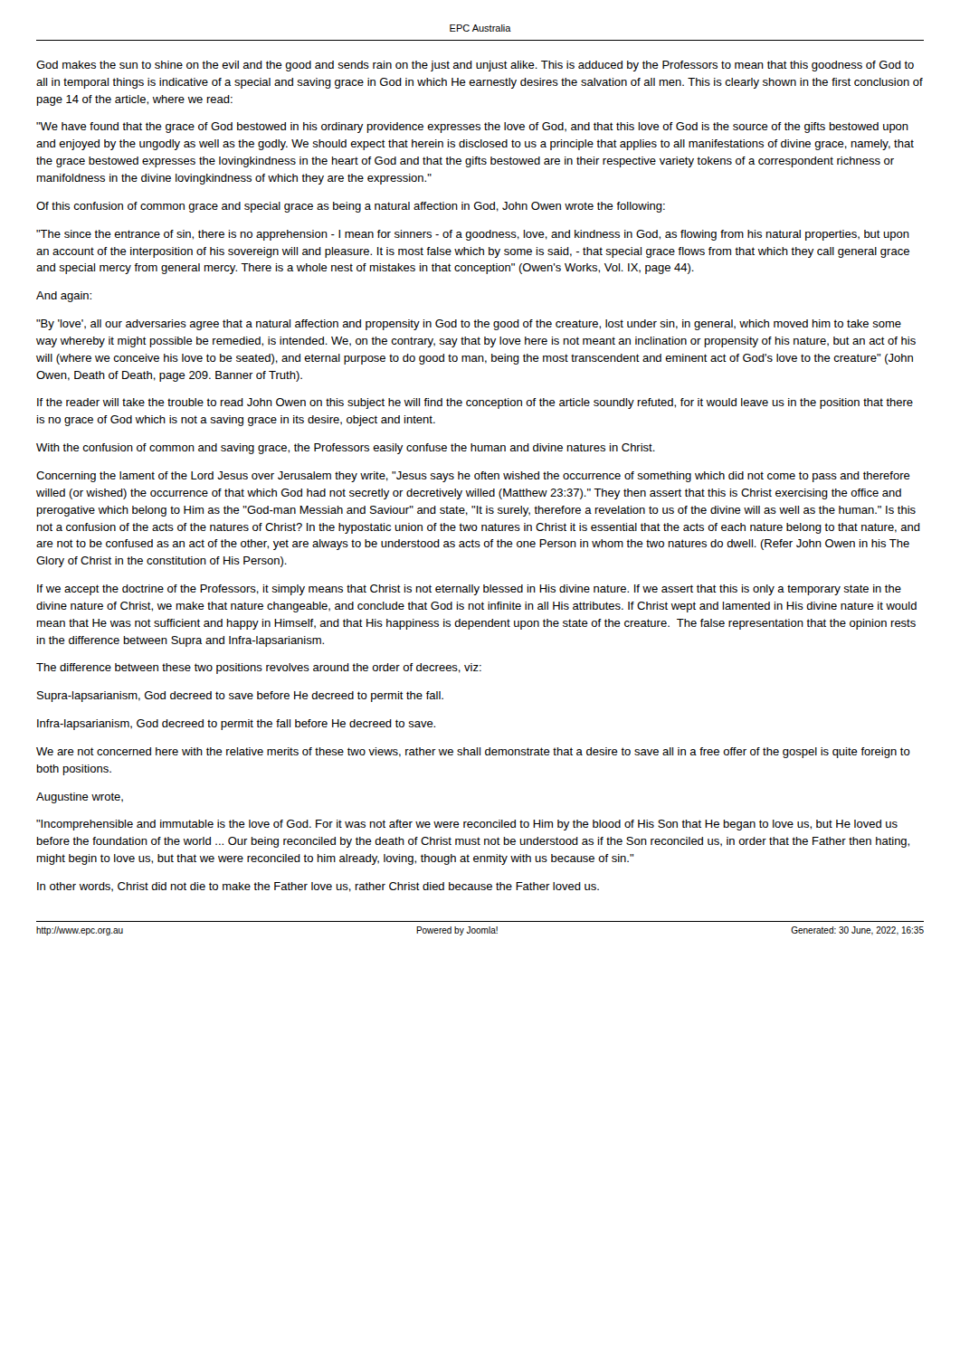EPC Australia
God makes the sun to shine on the evil and the good and sends rain on the just and unjust alike. This is adduced by the Professors to mean that this goodness of God to all in temporal things is indicative of a special and saving grace in God in which He earnestly desires the salvation of all men. This is clearly shown in the first conclusion of page 14 of the article, where we read:
"We have found that the grace of God bestowed in his ordinary providence expresses the love of God, and that this love of God is the source of the gifts bestowed upon and enjoyed by the ungodly as well as the godly. We should expect that herein is disclosed to us a principle that applies to all manifestations of divine grace, namely, that the grace bestowed expresses the lovingkindness in the heart of God and that the gifts bestowed are in their respective variety tokens of a correspondent richness or manifoldness in the divine lovingkindness of which they are the expression."
Of this confusion of common grace and special grace as being a natural affection in God, John Owen wrote the following:
"The since the entrance of sin, there is no apprehension - I mean for sinners - of a goodness, love, and kindness in God, as flowing from his natural properties, but upon an account of the interposition of his sovereign will and pleasure. It is most false which by some is said, - that special grace flows from that which they call general grace and special mercy from general mercy. There is a whole nest of mistakes in that conception" (Owen's Works, Vol. IX, page 44).
And again:
"By 'love', all our adversaries agree that a natural affection and propensity in God to the good of the creature, lost under sin, in general, which moved him to take some way whereby it might possible be remedied, is intended. We, on the contrary, say that by love here is not meant an inclination or propensity of his nature, but an act of his will (where we conceive his love to be seated), and eternal purpose to do good to man, being the most transcendent and eminent act of God's love to the creature" (John Owen, Death of Death, page 209. Banner of Truth).
If the reader will take the trouble to read John Owen on this subject he will find the conception of the article soundly refuted, for it would leave us in the position that there is no grace of God which is not a saving grace in its desire, object and intent.
With the confusion of common and saving grace, the Professors easily confuse the human and divine natures in Christ.
Concerning the lament of the Lord Jesus over Jerusalem they write, "Jesus says he often wished the occurrence of something which did not come to pass and therefore willed (or wished) the occurrence of that which God had not secretly or decretively willed (Matthew 23:37)." They then assert that this is Christ exercising the office and prerogative which belong to Him as the "God-man Messiah and Saviour" and state, "It is surely, therefore a revelation to us of the divine will as well as the human." Is this not a confusion of the acts of the natures of Christ? In the hypostatic union of the two natures in Christ it is essential that the acts of each nature belong to that nature, and are not to be confused as an act of the other, yet are always to be understood as acts of the one Person in whom the two natures do dwell. (Refer John Owen in his The Glory of Christ in the constitution of His Person).
If we accept the doctrine of the Professors, it simply means that Christ is not eternally blessed in His divine nature. If we assert that this is only a temporary state in the divine nature of Christ, we make that nature changeable, and conclude that God is not infinite in all His attributes. If Christ wept and lamented in His divine nature it would mean that He was not sufficient and happy in Himself, and that His happiness is dependent upon the state of the creature. The false representation that the opinion rests in the difference between Supra and Infra-lapsarianism.
The difference between these two positions revolves around the order of decrees, viz:
Supra-lapsarianism, God decreed to save before He decreed to permit the fall.
Infra-lapsarianism, God decreed to permit the fall before He decreed to save.
We are not concerned here with the relative merits of these two views, rather we shall demonstrate that a desire to save all in a free offer of the gospel is quite foreign to both positions.
Augustine wrote,
"Incomprehensible and immutable is the love of God. For it was not after we were reconciled to Him by the blood of His Son that He began to love us, but He loved us before the foundation of the world ... Our being reconciled by the death of Christ must not be understood as if the Son reconciled us, in order that the Father then hating, might begin to love us, but that we were reconciled to him already, loving, though at enmity with us because of sin."
In other words, Christ did not die to make the Father love us, rather Christ died because the Father loved us.
http://www.epc.org.au Powered by Joomla! Generated: 30 June, 2022, 16:35